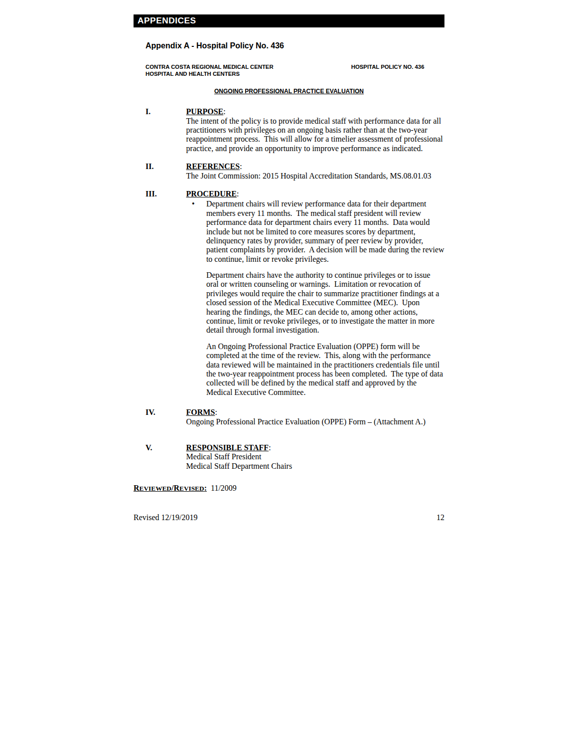APPENDICES
Appendix A - Hospital Policy No. 436
CONTRA COSTA REGIONAL MEDICAL CENTER HOSPITAL POLICY NO. 436
HOSPITAL AND HEALTH CENTERS
ONGOING PROFESSIONAL PRACTICE EVALUATION
I. PURPOSE:
The intent of the policy is to provide medical staff with performance data for all practitioners with privileges on an ongoing basis rather than at the two-year reappointment process. This will allow for a timelier assessment of professional practice, and provide an opportunity to improve performance as indicated.
II. REFERENCES:
The Joint Commission: 2015 Hospital Accreditation Standards, MS.08.01.03
III. PROCEDURE:
•
Department chairs will review performance data for their department members every 11 months. The medical staff president will review performance data for department chairs every 11 months. Data would include but not be limited to core measures scores by department, delinquency rates by provider, summary of peer review by provider, patient complaints by provider. A decision will be made during the review to continue, limit or revoke privileges.
Department chairs have the authority to continue privileges or to issue oral or written counseling or warnings. Limitation or revocation of privileges would require the chair to summarize practitioner findings at a closed session of the Medical Executive Committee (MEC). Upon hearing the findings, the MEC can decide to, among other actions, continue, limit or revoke privileges, or to investigate the matter in more detail through formal investigation.
An Ongoing Professional Practice Evaluation (OPPE) form will be completed at the time of the review. This, along with the performance data reviewed will be maintained in the practitioners credentials file until the two-year reappointment process has been completed. The type of data collected will be defined by the medical staff and approved by the Medical Executive Committee.
IV. FORMS:
Ongoing Professional Practice Evaluation (OPPE) Form – (Attachment A.)
V. RESPONSIBLE STAFF:
Medical Staff President
Medical Staff Department Chairs
REVIEWED/REVISED: 11/2009
Revised 12/19/2019 12